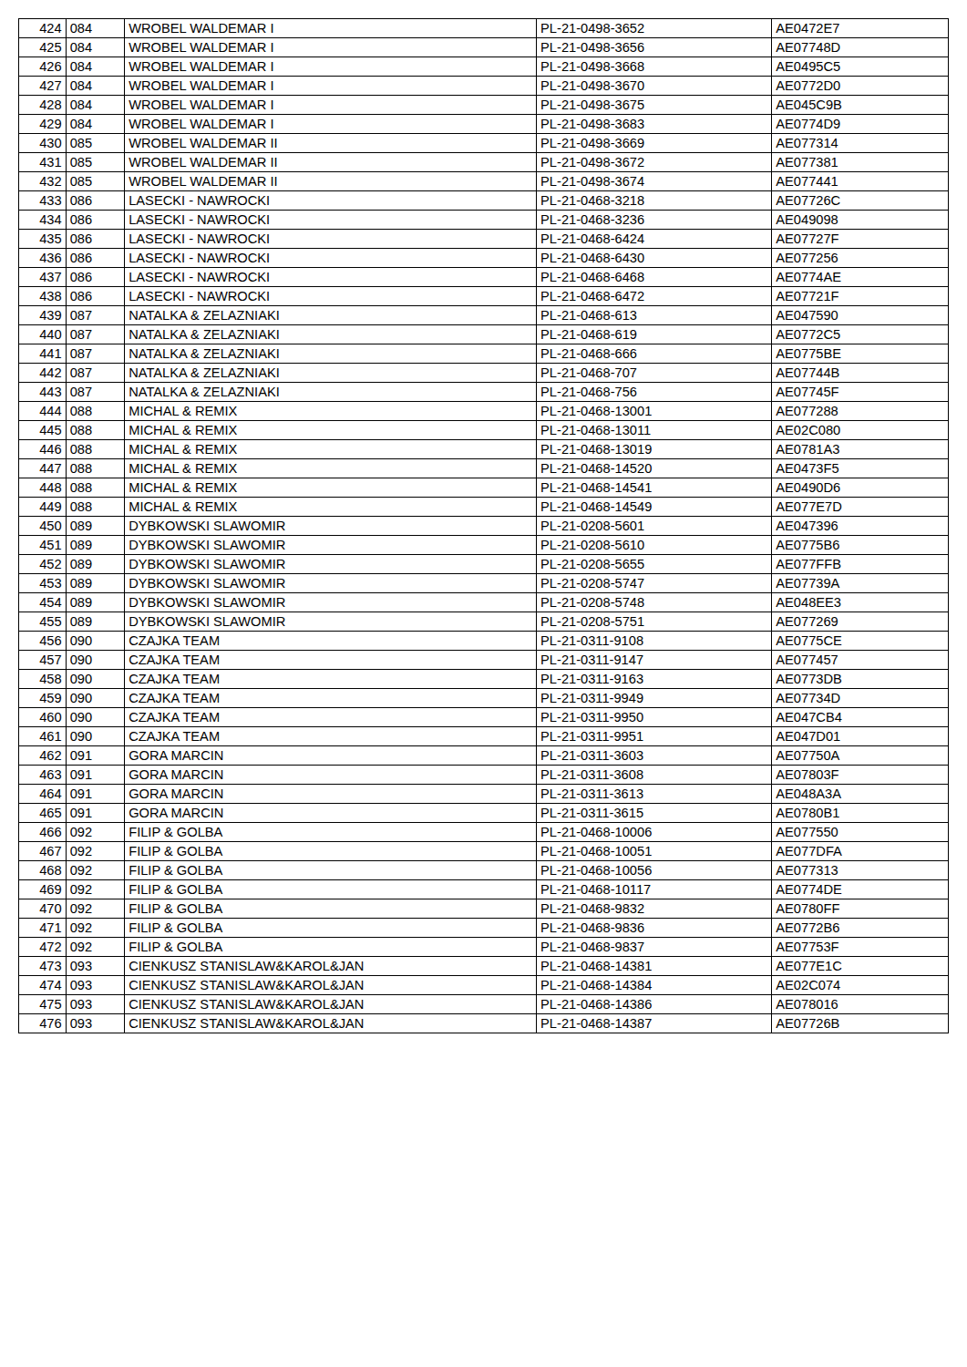| 424 | 084 | WROBEL WALDEMAR I | PL-21-0498-3652 | AE0472E7 |
| 425 | 084 | WROBEL WALDEMAR I | PL-21-0498-3656 | AE07748D |
| 426 | 084 | WROBEL WALDEMAR I | PL-21-0498-3668 | AE0495C5 |
| 427 | 084 | WROBEL WALDEMAR I | PL-21-0498-3670 | AE0772D0 |
| 428 | 084 | WROBEL WALDEMAR I | PL-21-0498-3675 | AE045C9B |
| 429 | 084 | WROBEL WALDEMAR I | PL-21-0498-3683 | AE0774D9 |
| 430 | 085 | WROBEL WALDEMAR II | PL-21-0498-3669 | AE077314 |
| 431 | 085 | WROBEL WALDEMAR II | PL-21-0498-3672 | AE077381 |
| 432 | 085 | WROBEL WALDEMAR II | PL-21-0498-3674 | AE077441 |
| 433 | 086 | LASECKI - NAWROCKI | PL-21-0468-3218 | AE07726C |
| 434 | 086 | LASECKI - NAWROCKI | PL-21-0468-3236 | AE049098 |
| 435 | 086 | LASECKI - NAWROCKI | PL-21-0468-6424 | AE07727F |
| 436 | 086 | LASECKI - NAWROCKI | PL-21-0468-6430 | AE077256 |
| 437 | 086 | LASECKI - NAWROCKI | PL-21-0468-6468 | AE0774AE |
| 438 | 086 | LASECKI - NAWROCKI | PL-21-0468-6472 | AE07721F |
| 439 | 087 | NATALKA & ZELAZNIAKI | PL-21-0468-613 | AE047590 |
| 440 | 087 | NATALKA & ZELAZNIAKI | PL-21-0468-619 | AE0772C5 |
| 441 | 087 | NATALKA & ZELAZNIAKI | PL-21-0468-666 | AE0775BE |
| 442 | 087 | NATALKA & ZELAZNIAKI | PL-21-0468-707 | AE07744B |
| 443 | 087 | NATALKA & ZELAZNIAKI | PL-21-0468-756 | AE07745F |
| 444 | 088 | MICHAL & REMIX | PL-21-0468-13001 | AE077288 |
| 445 | 088 | MICHAL & REMIX | PL-21-0468-13011 | AE02C080 |
| 446 | 088 | MICHAL & REMIX | PL-21-0468-13019 | AE0781A3 |
| 447 | 088 | MICHAL & REMIX | PL-21-0468-14520 | AE0473F5 |
| 448 | 088 | MICHAL & REMIX | PL-21-0468-14541 | AE0490D6 |
| 449 | 088 | MICHAL & REMIX | PL-21-0468-14549 | AE077E7D |
| 450 | 089 | DYBKOWSKI SLAWOMIR | PL-21-0208-5601 | AE047396 |
| 451 | 089 | DYBKOWSKI SLAWOMIR | PL-21-0208-5610 | AE0775B6 |
| 452 | 089 | DYBKOWSKI SLAWOMIR | PL-21-0208-5655 | AE077FFB |
| 453 | 089 | DYBKOWSKI SLAWOMIR | PL-21-0208-5747 | AE07739A |
| 454 | 089 | DYBKOWSKI SLAWOMIR | PL-21-0208-5748 | AE048EE3 |
| 455 | 089 | DYBKOWSKI SLAWOMIR | PL-21-0208-5751 | AE077269 |
| 456 | 090 | CZAJKA TEAM | PL-21-0311-9108 | AE0775CE |
| 457 | 090 | CZAJKA TEAM | PL-21-0311-9147 | AE077457 |
| 458 | 090 | CZAJKA TEAM | PL-21-0311-9163 | AE0773DB |
| 459 | 090 | CZAJKA TEAM | PL-21-0311-9949 | AE07734D |
| 460 | 090 | CZAJKA TEAM | PL-21-0311-9950 | AE047CB4 |
| 461 | 090 | CZAJKA TEAM | PL-21-0311-9951 | AE047D01 |
| 462 | 091 | GORA MARCIN | PL-21-0311-3603 | AE07750A |
| 463 | 091 | GORA MARCIN | PL-21-0311-3608 | AE07803F |
| 464 | 091 | GORA MARCIN | PL-21-0311-3613 | AE048A3A |
| 465 | 091 | GORA MARCIN | PL-21-0311-3615 | AE0780B1 |
| 466 | 092 | FILIP & GOLBA | PL-21-0468-10006 | AE077550 |
| 467 | 092 | FILIP & GOLBA | PL-21-0468-10051 | AE077DFA |
| 468 | 092 | FILIP & GOLBA | PL-21-0468-10056 | AE077313 |
| 469 | 092 | FILIP & GOLBA | PL-21-0468-10117 | AE0774DE |
| 470 | 092 | FILIP & GOLBA | PL-21-0468-9832 | AE0780FF |
| 471 | 092 | FILIP & GOLBA | PL-21-0468-9836 | AE0772B6 |
| 472 | 092 | FILIP & GOLBA | PL-21-0468-9837 | AE07753F |
| 473 | 093 | CIENKUSZ STANISLAW&KAROL&JAN | PL-21-0468-14381 | AE077E1C |
| 474 | 093 | CIENKUSZ STANISLAW&KAROL&JAN | PL-21-0468-14384 | AE02C074 |
| 475 | 093 | CIENKUSZ STANISLAW&KAROL&JAN | PL-21-0468-14386 | AE078016 |
| 476 | 093 | CIENKUSZ STANISLAW&KAROL&JAN | PL-21-0468-14387 | AE07726B |